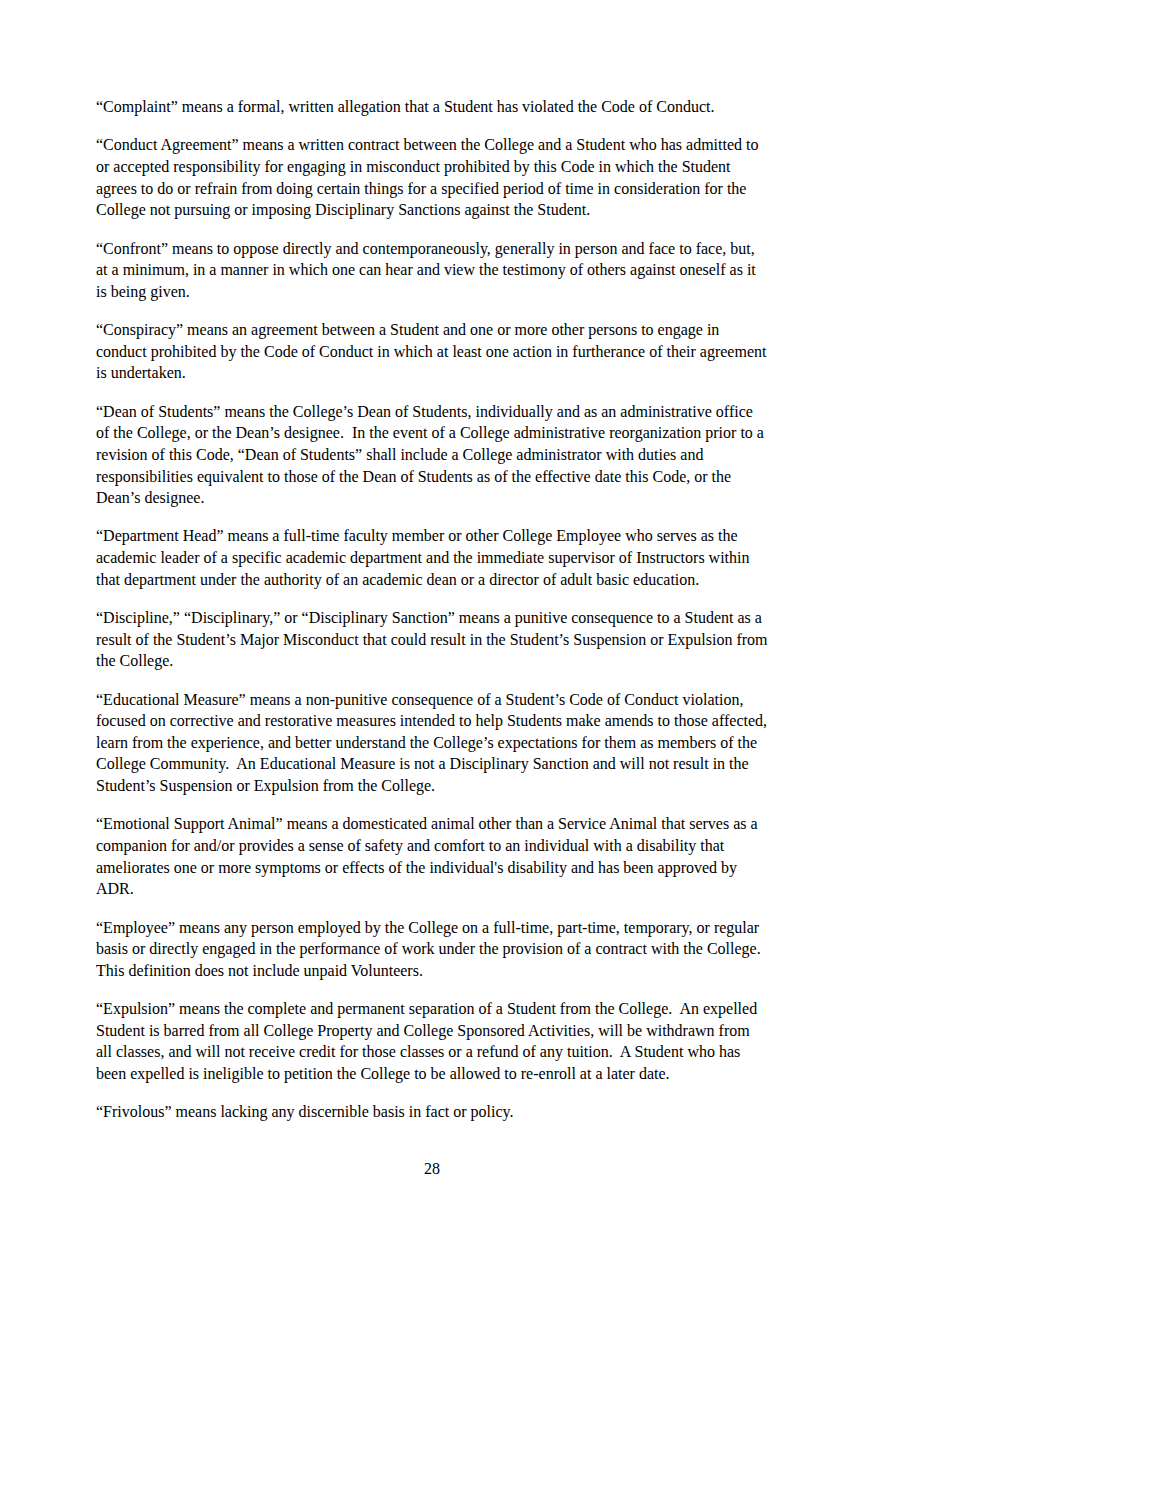“Complaint” means a formal, written allegation that a Student has violated the Code of Conduct.
“Conduct Agreement” means a written contract between the College and a Student who has admitted to or accepted responsibility for engaging in misconduct prohibited by this Code in which the Student agrees to do or refrain from doing certain things for a specified period of time in consideration for the College not pursuing or imposing Disciplinary Sanctions against the Student.
“Confront” means to oppose directly and contemporaneously, generally in person and face to face, but, at a minimum, in a manner in which one can hear and view the testimony of others against oneself as it is being given.
“Conspiracy” means an agreement between a Student and one or more other persons to engage in conduct prohibited by the Code of Conduct in which at least one action in furtherance of their agreement is undertaken.
“Dean of Students” means the College’s Dean of Students, individually and as an administrative office of the College, or the Dean’s designee. In the event of a College administrative reorganization prior to a revision of this Code, “Dean of Students” shall include a College administrator with duties and responsibilities equivalent to those of the Dean of Students as of the effective date this Code, or the Dean’s designee.
“Department Head” means a full-time faculty member or other College Employee who serves as the academic leader of a specific academic department and the immediate supervisor of Instructors within that department under the authority of an academic dean or a director of adult basic education.
“Discipline,” “Disciplinary,” or “Disciplinary Sanction” means a punitive consequence to a Student as a result of the Student’s Major Misconduct that could result in the Student’s Suspension or Expulsion from the College.
“Educational Measure” means a non-punitive consequence of a Student’s Code of Conduct violation, focused on corrective and restorative measures intended to help Students make amends to those affected, learn from the experience, and better understand the College’s expectations for them as members of the College Community. An Educational Measure is not a Disciplinary Sanction and will not result in the Student’s Suspension or Expulsion from the College.
“Emotional Support Animal” means a domesticated animal other than a Service Animal that serves as a companion for and/or provides a sense of safety and comfort to an individual with a disability that ameliorates one or more symptoms or effects of the individual's disability and has been approved by ADR.
“Employee” means any person employed by the College on a full-time, part-time, temporary, or regular basis or directly engaged in the performance of work under the provision of a contract with the College. This definition does not include unpaid Volunteers.
“Expulsion” means the complete and permanent separation of a Student from the College. An expelled Student is barred from all College Property and College Sponsored Activities, will be withdrawn from all classes, and will not receive credit for those classes or a refund of any tuition. A Student who has been expelled is ineligible to petition the College to be allowed to re-enroll at a later date.
“Frivolous” means lacking any discernible basis in fact or policy.
28